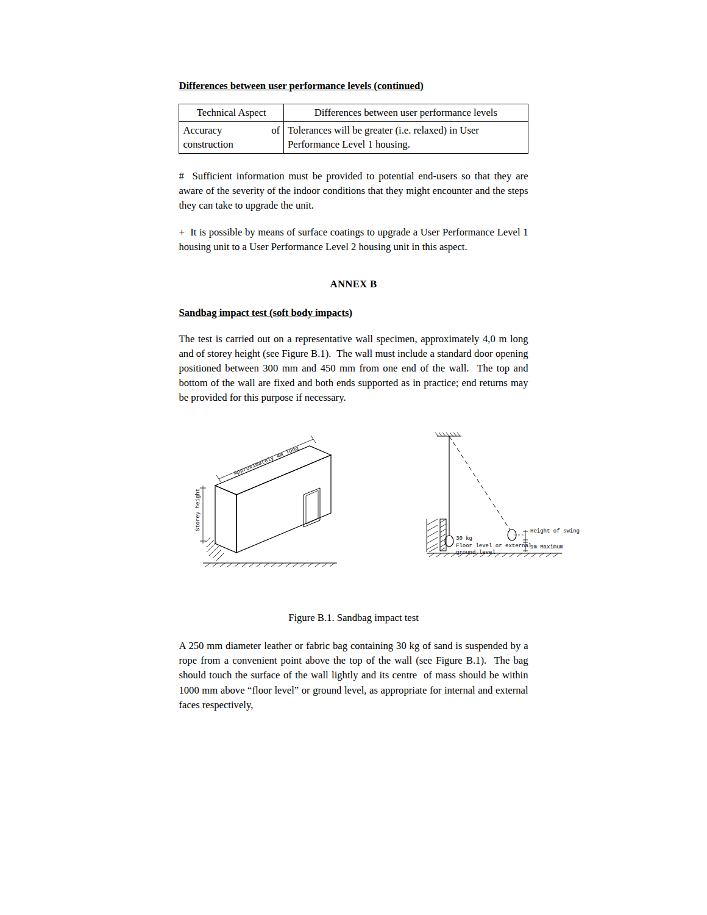Differences between user performance levels (continued)
| Technical Aspect | Differences between user performance levels |
| --- | --- |
| Accuracy of construction | Tolerances will be greater (i.e. relaxed) in User Performance Level 1 housing. |
# Sufficient information must be provided to potential end-users so that they are aware of the severity of the indoor conditions that they might encounter and the steps they can take to upgrade the unit.
+ It is possible by means of surface coatings to upgrade a User Performance Level 1 housing unit to a User Performance Level 2 housing unit in this aspect.
ANNEX B
Sandbag impact test (soft body impacts)
The test is carried out on a representative wall specimen, approximately 4,0 m long and of storey height (see Figure B.1). The wall must include a standard door opening positioned between 300 mm and 450 mm from one end of the wall. The top and bottom of the wall are fixed and both ends supported as in practice; end returns may be provided for this purpose if necessary.
Approximately 4m long Storey height
30 kg Floor level or external ground level Height of swing 1m Maximum
Figure B.1. Sandbag impact test
A 250 mm diameter leather or fabric bag containing 30 kg of sand is suspended by a rope from a convenient point above the top of the wall (see Figure B.1). The bag should touch the surface of the wall lightly and its centre of mass should be within 1000 mm above “floor level” or ground level, as appropriate for internal and external faces respectively,